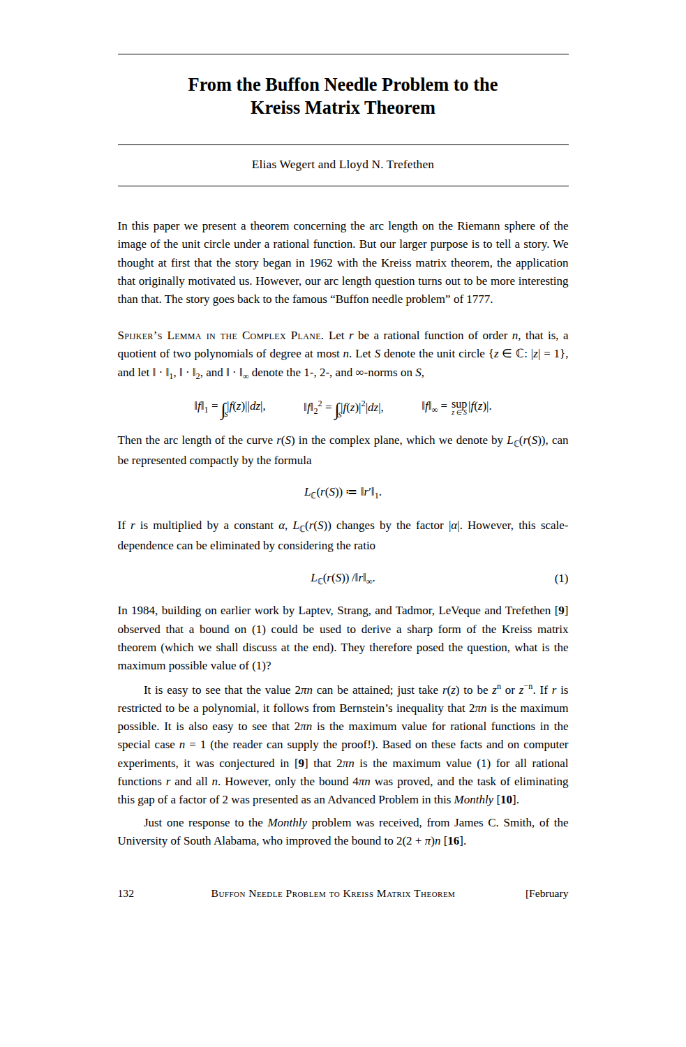From the Buffon Needle Problem to the
Kreiss Matrix Theorem
Elias Wegert and Lloyd N. Trefethen
In this paper we present a theorem concerning the arc length on the Riemann sphere of the image of the unit circle under a rational function. But our larger purpose is to tell a story. We thought at first that the story began in 1962 with the Kreiss matrix theorem, the application that originally motivated us. However, our arc length question turns out to be more interesting than that. The story goes back to the famous “Buffon needle problem” of 1777.
Spijker’s Lemma in the Complex Plane. Let r be a rational function of order n, that is, a quotient of two polynomials of degree at most n. Let S denote the unit circle {z ∈ ℂ: |z| = 1}, and let ‖ · ‖1, ‖ · ‖2, and ‖ · ‖∞ denote the 1-, 2-, and ∞-norms on S,
‖f‖1 = ∫S|f(z)||dz|, ‖f‖22 = ∫S|f(z)|2|dz|, ‖f‖∞ = sup z ∈ S|f(z)|.
Then the arc length of the curve r(S) in the complex plane, which we denote by Lℂ(r(S)), can be represented compactly by the formula
Lℂ(r(S)) ≔ ‖r′‖1.
If r is multiplied by a constant α, Lℂ(r(S)) changes by the factor |α|. However, this scale-dependence can be eliminated by considering the ratio
Lℂ(r(S)) /‖r‖∞. (1)
In 1984, building on earlier work by Laptev, Strang, and Tadmor, LeVeque and Trefethen [9] observed that a bound on (1) could be used to derive a sharp form of the Kreiss matrix theorem (which we shall discuss at the end). They therefore posed the question, what is the maximum possible value of (1)?
It is easy to see that the value 2πn can be attained; just take r(z) to be zn or z−n. If r is restricted to be a polynomial, it follows from Bernstein’s inequality that 2πn is the maximum possible. It is also easy to see that 2πn is the maximum value for rational functions in the special case n = 1 (the reader can supply the proof!). Based on these facts and on computer experiments, it was conjectured in [9] that 2πn is the maximum value (1) for all rational functions r and all n. However, only the bound 4πn was proved, and the task of eliminating this gap of a factor of 2 was presented as an Advanced Problem in this Monthly [10].
Just one response to the Monthly problem was received, from James C. Smith, of the University of South Alabama, who improved the bound to 2(2 + π)n [16].
132
Buffon Needle Problem to Kreiss Matrix Theorem
[February